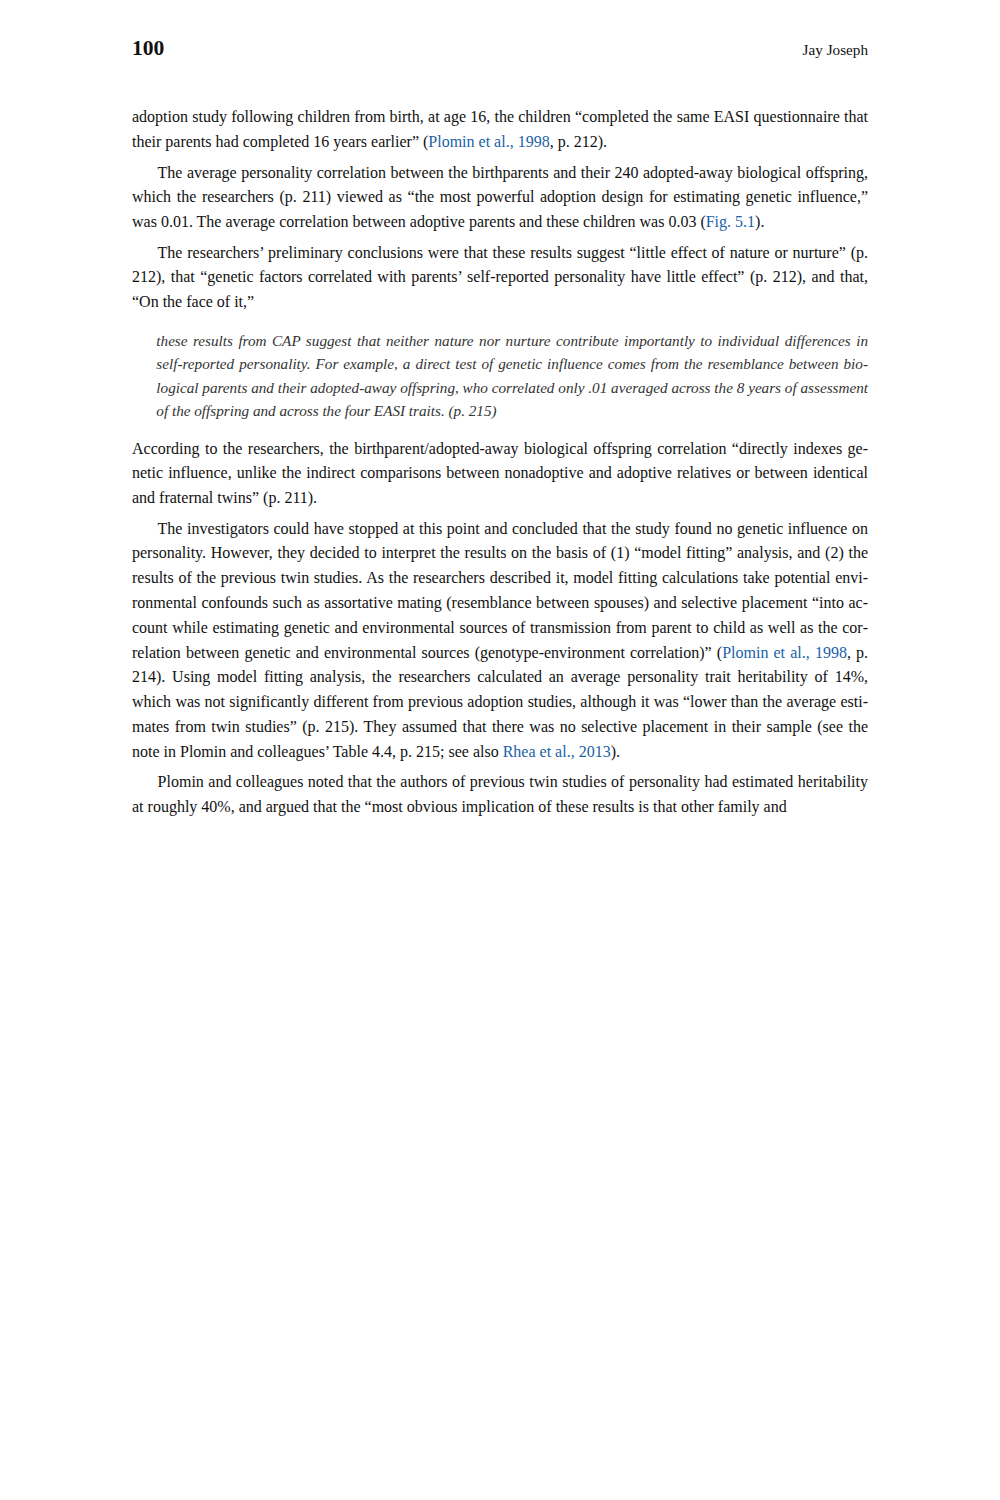100 Jay Joseph
adoption study following children from birth, at age 16, the children “completed the same EASI questionnaire that their parents had completed 16 years earlier” (Plomin et al., 1998, p. 212).
The average personality correlation between the birthparents and their 240 adopted-away biological offspring, which the researchers (p. 211) viewed as “the most powerful adoption design for estimating genetic influence,” was 0.01. The average correlation between adoptive parents and these children was 0.03 (Fig. 5.1).
The researchers’ preliminary conclusions were that these results suggest “little effect of nature or nurture” (p. 212), that “genetic factors correlated with parents’ self-reported personality have little effect” (p. 212), and that, “On the face of it,”
these results from CAP suggest that neither nature nor nurture contribute importantly to individual differences in self-reported personality. For example, a direct test of genetic influence comes from the resemblance between biological parents and their adopted-away offspring, who correlated only .01 averaged across the 8 years of assessment of the offspring and across the four EASI traits. (p. 215)
According to the researchers, the birthparent/adopted-away biological offspring correlation “directly indexes genetic influence, unlike the indirect comparisons between nonadoptive and adoptive relatives or between identical and fraternal twins” (p. 211).
The investigators could have stopped at this point and concluded that the study found no genetic influence on personality. However, they decided to interpret the results on the basis of (1) “model fitting” analysis, and (2) the results of the previous twin studies. As the researchers described it, model fitting calculations take potential environmental confounds such as assortative mating (resemblance between spouses) and selective placement “into account while estimating genetic and environmental sources of transmission from parent to child as well as the correlation between genetic and environmental sources (genotype-environment correlation)” (Plomin et al., 1998, p. 214). Using model fitting analysis, the researchers calculated an average personality trait heritability of 14%, which was not significantly different from previous adoption studies, although it was “lower than the average estimates from twin studies” (p. 215). They assumed that there was no selective placement in their sample (see the note in Plomin and colleagues’ Table 4.4, p. 215; see also Rhea et al., 2013).
Plomin and colleagues noted that the authors of previous twin studies of personality had estimated heritability at roughly 40%, and argued that the “most obvious implication of these results is that other family and